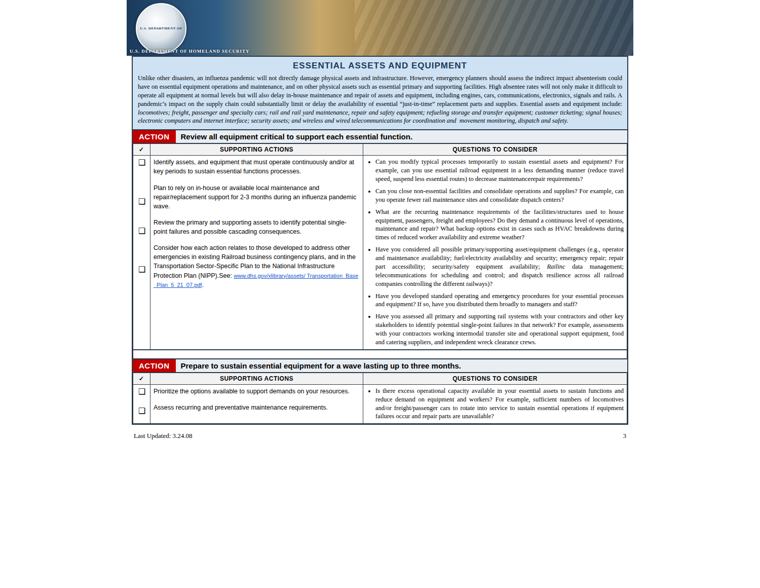U.S. DEPARTMENT OF HOMELAND SECURITY
U.S. DEPARTMENT OF HOMELAND SECURITY
ESSENTIAL ASSETS AND EQUIPMENT
Unlike other disasters, an influenza pandemic will not directly damage physical assets and infrastructure. However, emergency planners should assess the indirect impact absenteeism could have on essential equipment operations and maintenance, and on other physical assets such as essential primary and supporting facilities. High absentee rates will not only make it difficult to operate all equipment at normal levels but will also delay in-house maintenance and repair of assets and equipment, including engines, cars, communications, electronics, signals and rails. A pandemic’s impact on the supply chain could substantially limit or delay the availability of essential “just-in-time” replacement parts and supplies. Essential assets and equipment include: locomotives; freight, passenger and specialty cars; rail and rail yard maintenance, repair and safety equipment; refueling storage and transfer equipment; customer ticketing; signal houses; electronic computers and internet interface; security assets; and wireless and wired telecommunications for coordination and movement monitoring, dispatch and safety.
ACTION
Review all equipment critical to support each essential function.
| ✓ | SUPPORTING ACTIONS | QUESTIONS TO CONSIDER |
| --- | --- | --- |
| ❑ ❑ ❑ ❑ | Identify assets, and equipment that must operate continuously and/or at key periods to sustain essential functions processes. Plan to rely on in-house or available local maintenance and repair/replacement support for 2-3 months during an influenza pandemic wave. Review the primary and supporting assets to identify potential single-point failures and possible cascading consequences. Consider how each action relates to those developed to address other emergencies in existing Railroad business contingency plans, and in the Transportation Sector-Specific Plan to the National Infrastructure Protection Plan (NIPP).See: www.dhs.gov/xlibrary/assets/ Transportation_Base_Plan_5_21_07.pdf . | Can you modify typical processes temporarily to sustain essential assets and equipment? For example, can you use essential railroad equipment in a less demanding manner (reduce travel speed, suspend less essential routes) to decrease maintenancerepair requirements? Can you close non-essential facilities and consolidate operations and supplies? For example, can you operate fewer rail maintenance sites and consolidate dispatch centers? What are the recurring maintenance requirements of the facilities/structures used to house equipment, passengers, freight and employees? Do they demand a continuous level of operations, maintenance and repair? What backup options exist in cases such as HVAC breakdowns during times of reduced worker availability and extreme weather? Have you considered all possible primary/supporting asset/equipment challenges (e.g., operator and maintenance availability; fuel/electricity availability and security; emergency repair; repair part accessibility; security/safety equipment availability; Railinc data management; telecommunications for scheduling and control; and dispatch resilience across all railroad companies controlling the different railways)? Have you developed standard operating and emergency procedures for your essential processes and equipment? If so, have you distributed them broadly to managers and staff? Have you assessed all primary and supporting rail systems with your contractors and other key stakeholders to identify potential single-point failures in that network? For example, assessments with your contractors working intermodal transfer site and operational support equipment, food and catering suppliers, and independent wreck clearance crews. |
ACTION
Prepare to sustain essential equipment for a wave lasting up to three months.
| ✓ | SUPPORTING ACTIONS | QUESTIONS TO CONSIDER |
| --- | --- | --- |
| ❑ ❑ | Prioritize the options available to support demands on your resources. Assess recurring and preventative maintenance requirements. | Is there excess operational capacity available in your essential assets to sustain functions and reduce demand on equipment and workers? For example, sufficient numbers of locomotives and/or freight/passenger cars to rotate into service to sustain essential operations if equipment failures occur and repair parts are unavailable? |
Last Updated: 3.24.08
3